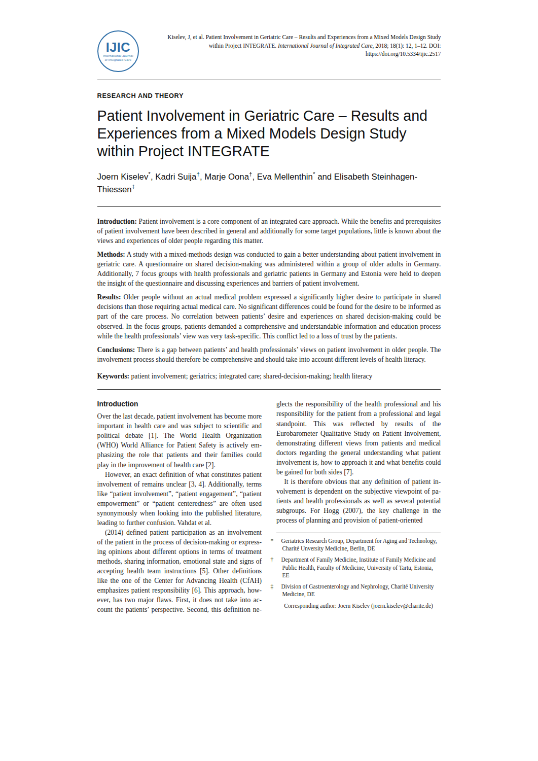IJIC
International Journal
of Integrated Care
Kiselev, J, et al. Patient Involvement in Geriatric Care – Results and Experiences from a Mixed Models Design Study within Project INTEGRATE. International Journal of Integrated Care, 2018; 18(1): 12, 1–12. DOI: https://doi.org/10.5334/ijic.2517
Research and Theory
Patient Involvement in Geriatric Care – Results and Experiences from a Mixed Models Design Study within Project INTEGRATE
Joern Kiselev*, Kadri Suija†, Marje Oona†, Eva Mellenthin* and Elisabeth Steinhagen-Thiessen‡
Introduction: Patient involvement is a core component of an integrated care approach. While the benefits and prerequisites of patient involvement have been described in general and additionally for some target populations, little is known about the views and experiences of older people regarding this matter.
Methods: A study with a mixed-methods design was conducted to gain a better understanding about patient involvement in geriatric care. A questionnaire on shared decision-making was administered within a group of older adults in Germany. Additionally, 7 focus groups with health professionals and geriatric patients in Germany and Estonia were held to deepen the insight of the questionnaire and discussing experiences and barriers of patient involvement.
Results: Older people without an actual medical problem expressed a significantly higher desire to participate in shared decisions than those requiring actual medical care. No significant differences could be found for the desire to be informed as part of the care process. No correlation between patients’ desire and experiences on shared decision-making could be observed. In the focus groups, patients demanded a comprehensive and understandable information and education process while the health professionals’ view was very task-specific. This conflict led to a loss of trust by the patients.
Conclusions: There is a gap between patients’ and health professionals’ views on patient involvement in older people. The involvement process should therefore be comprehensive and should take into account different levels of health literacy.
Keywords: patient involvement; geriatrics; integrated care; shared-decision-making; health literacy
Introduction
Over the last decade, patient involvement has become more important in health care and was subject to scientific and political debate [1]. The World Health Organization (WHO) World Alliance for Patient Safety is actively emphasizing the role that patients and their families could play in the improvement of health care [2].
However, an exact definition of what constitutes patient involvement of remains unclear [3, 4]. Additionally, terms like “patient involvement”, “patient engagement”, “patient empowerment” or “patient centeredness” are often used synonymously when looking into the published literature, leading to further confusion. Vahdat et al.
(2014) defined patient participation as an involvement of the patient in the process of decision-making or expressing opinions about different options in terms of treatment methods, sharing information, emotional state and signs of accepting health team instructions [5]. Other definitions like the one of the Center for Advancing Health (CfAH) emphasizes patient responsibility [6]. This approach, however, has two major flaws. First, it does not take into account the patients’ perspective. Second, this definition neglects the responsibility of the health professional and his responsibility for the patient from a professional and legal standpoint. This was reflected by results of the Eurobarometer Qualitative Study on Patient Involvement, demonstrating different views from patients and medical doctors regarding the general understanding what patient involvement is, how to approach it and what benefits could be gained for both sides [7].
It is therefore obvious that any definition of patient involvement is dependent on the subjective viewpoint of patients and health professionals as well as several potential subgroups. For Hogg (2007), the key challenge in the process of planning and provision of patient-oriented
*Geriatrics Research Group, Department for Aging and Technology, Charité Unversity Medicine, Berlin, DE
†Department of Family Medicine, Institute of Family Medicine and Public Health, Faculty of Medicine, University of Tartu, Estonia, EE
‡Division of Gastroenterology and Nephrology, Charité University Medicine, DE
Corresponding author: Joern Kiselev (joern.kiselev@charite.de)